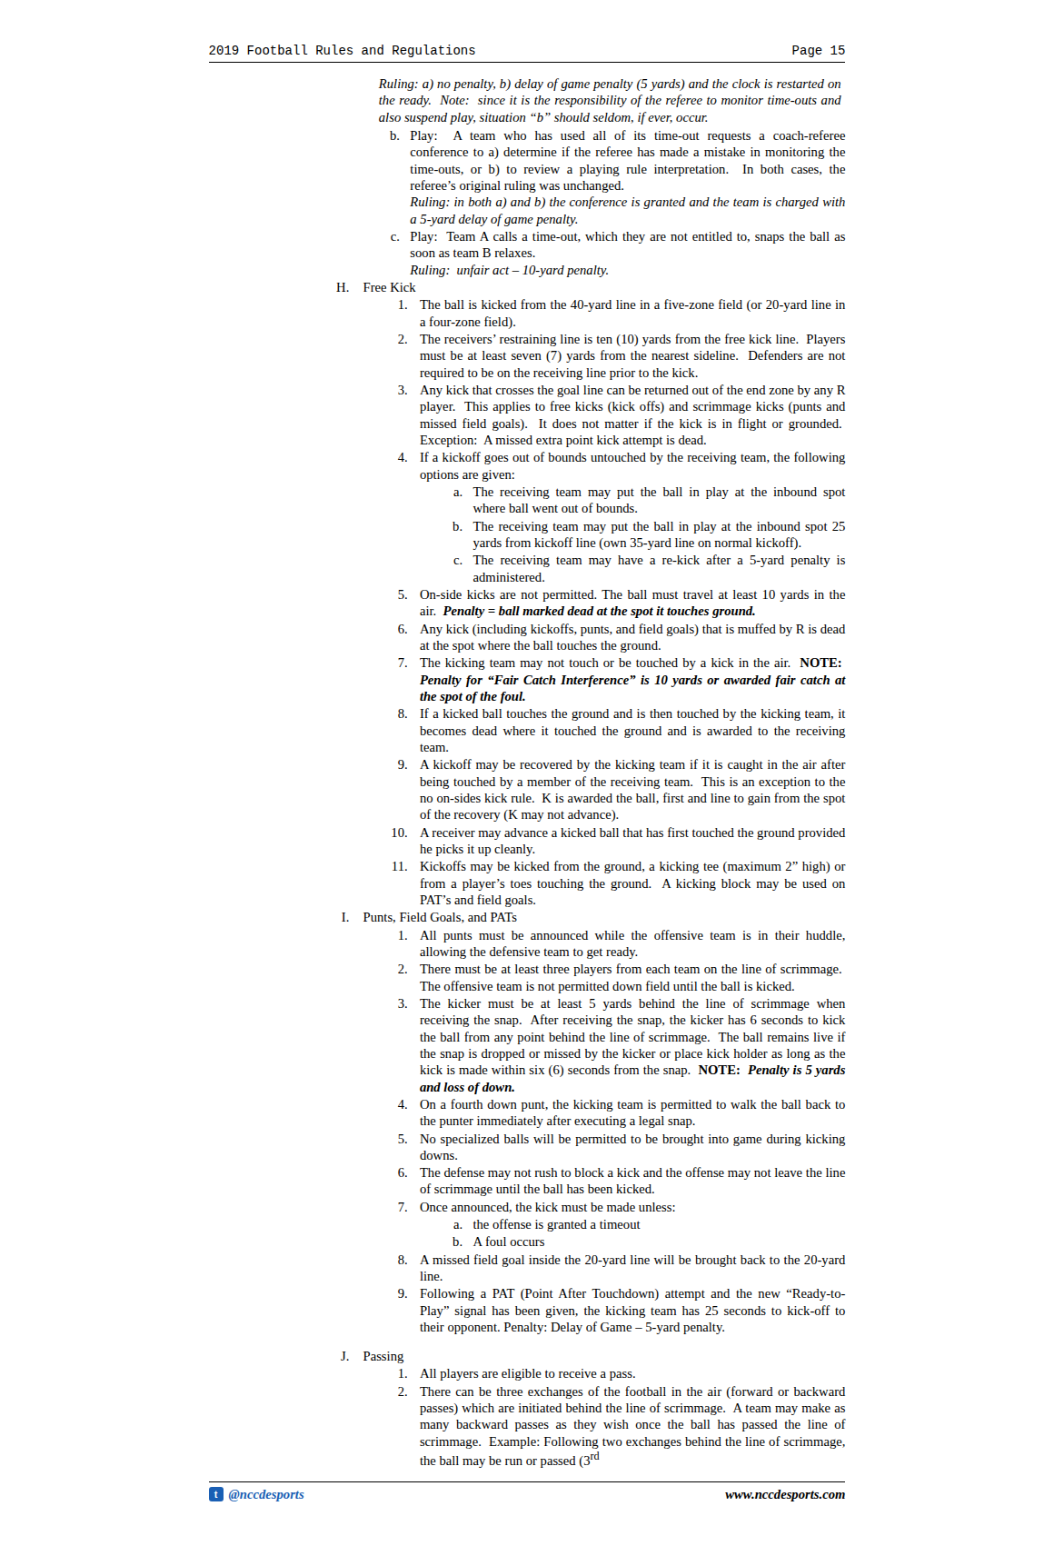2019 Football Rules and Regulations Page 15
Ruling: a) no penalty, b) delay of game penalty (5 yards) and the clock is restarted on the ready. Note: since it is the responsibility of the referee to monitor time-outs and also suspend play, situation “b” should seldom, if ever, occur.
Play: A team who has used all of its time-out requests a coach-referee conference to a) determine if the referee has made a mistake in monitoring the time-outs, or b) to review a playing rule interpretation. In both cases, the referee’s original ruling was unchanged.
Ruling: in both a) and b) the conference is granted and the team is charged with a 5-yard delay of game penalty.
Play: Team A calls a time-out, which they are not entitled to, snaps the ball as soon as team B relaxes.
Ruling: unfair act – 10-yard penalty.
Free Kick
The ball is kicked from the 40-yard line in a five-zone field (or 20-yard line in a four-zone field).
The receivers’ restraining line is ten (10) yards from the free kick line. Players must be at least seven (7) yards from the nearest sideline. Defenders are not required to be on the receiving line prior to the kick.
Any kick that crosses the goal line can be returned out of the end zone by any R player. This applies to free kicks (kick offs) and scrimmage kicks (punts and missed field goals). It does not matter if the kick is in flight or grounded. Exception: A missed extra point kick attempt is dead.
If a kickoff goes out of bounds untouched by the receiving team, the following options are given:
The receiving team may put the ball in play at the inbound spot where ball went out of bounds.
The receiving team may put the ball in play at the inbound spot 25 yards from kickoff line (own 35-yard line on normal kickoff).
The receiving team may have a re-kick after a 5-yard penalty is administered.
On-side kicks are not permitted. The ball must travel at least 10 yards in the air. Penalty = ball marked dead at the spot it touches ground.
Any kick (including kickoffs, punts, and field goals) that is muffed by R is dead at the spot where the ball touches the ground.
The kicking team may not touch or be touched by a kick in the air. NOTE: Penalty for “Fair Catch Interference” is 10 yards or awarded fair catch at the spot of the foul.
If a kicked ball touches the ground and is then touched by the kicking team, it becomes dead where it touched the ground and is awarded to the receiving team.
A kickoff may be recovered by the kicking team if it is caught in the air after being touched by a member of the receiving team. This is an exception to the no on-sides kick rule. K is awarded the ball, first and line to gain from the spot of the recovery (K may not advance).
A receiver may advance a kicked ball that has first touched the ground provided he picks it up cleanly.
Kickoffs may be kicked from the ground, a kicking tee (maximum 2” high) or from a player’s toes touching the ground. A kicking block may be used on PAT’s and field goals.
Punts, Field Goals, and PATs
All punts must be announced while the offensive team is in their huddle, allowing the defensive team to get ready.
There must be at least three players from each team on the line of scrimmage. The offensive team is not permitted down field until the ball is kicked.
The kicker must be at least 5 yards behind the line of scrimmage when receiving the snap. After receiving the snap, the kicker has 6 seconds to kick the ball from any point behind the line of scrimmage. The ball remains live if the snap is dropped or missed by the kicker or place kick holder as long as the kick is made within six (6) seconds from the snap. NOTE: Penalty is 5 yards and loss of down.
On a fourth down punt, the kicking team is permitted to walk the ball back to the punter immediately after executing a legal snap.
No specialized balls will be permitted to be brought into game during kicking downs.
The defense may not rush to block a kick and the offense may not leave the line of scrimmage until the ball has been kicked.
Once announced, the kick must be made unless:
the offense is granted a timeout
A foul occurs
A missed field goal inside the 20-yard line will be brought back to the 20-yard line.
Following a PAT (Point After Touchdown) attempt and the new “Ready-to-Play” signal has been given, the kicking team has 25 seconds to kick-off to their opponent. Penalty: Delay of Game – 5-yard penalty.
Passing
All players are eligible to receive a pass.
There can be three exchanges of the football in the air (forward or backward passes) which are initiated behind the line of scrimmage. A team may make as many backward passes as they wish once the ball has passed the line of scrimmage. Example: Following two exchanges behind the line of scrimmage, the ball may be run or passed (3rd
t@nccdesports www.nccdesports.com